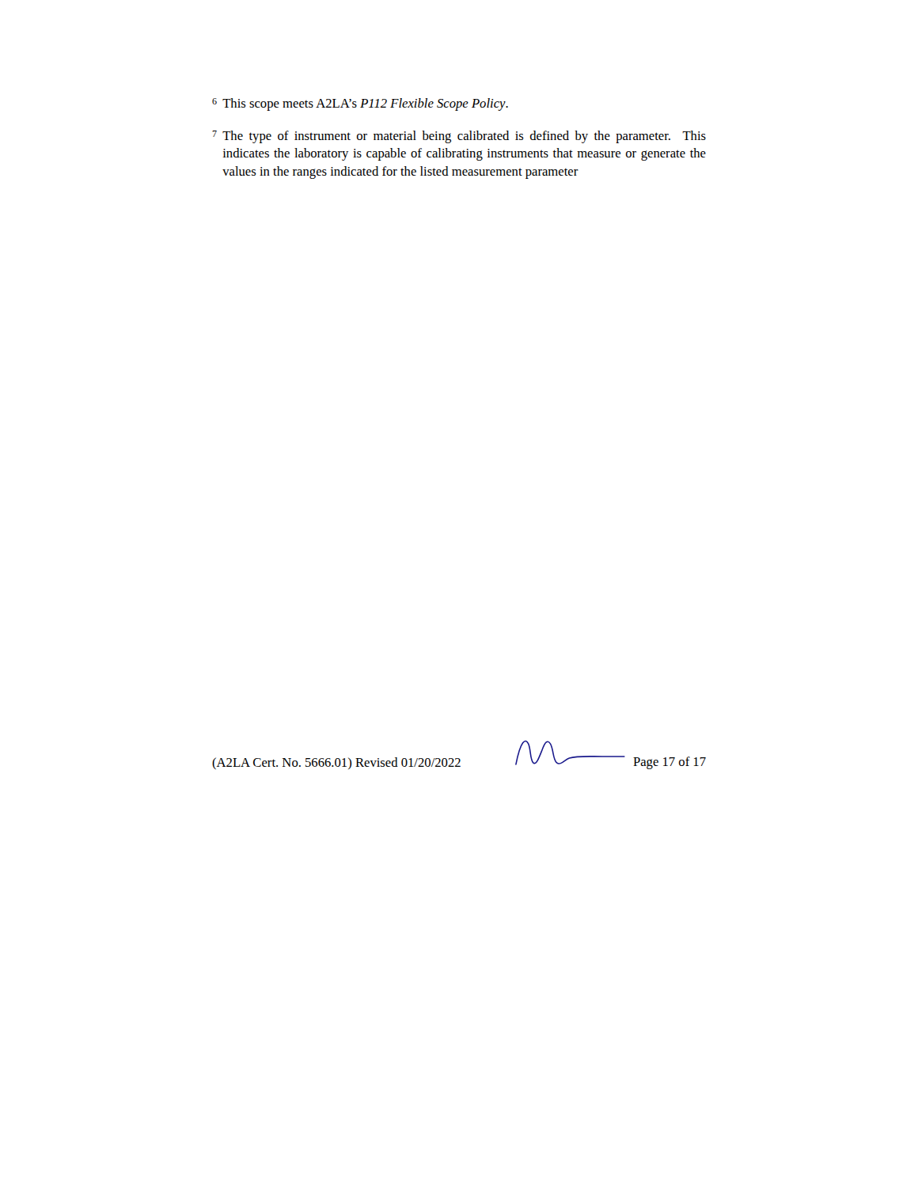6
This scope meets A2LA’s P112 Flexible Scope Policy.
7
The type of instrument or material being calibrated is defined by the parameter. This indicates the laboratory is capable of calibrating instruments that measure or generate the values in the ranges indicated for the listed measurement parameter
(A2LA Cert. No. 5666.01) Revised 01/20/2022
Page 17 of 17